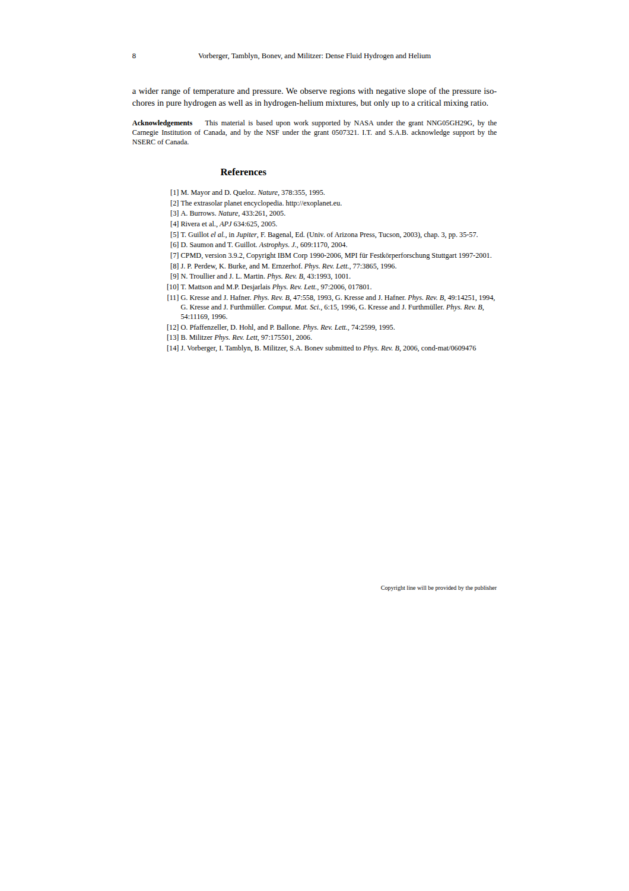8 Vorberger, Tamblyn, Bonev, and Militzer: Dense Fluid Hydrogen and Helium
a wider range of temperature and pressure. We observe regions with negative slope of the pressure isochores in pure hydrogen as well as in hydrogen-helium mixtures, but only up to a critical mixing ratio.
Acknowledgements This material is based upon work supported by NASA under the grant NNG05GH29G, by the Carnegie Institution of Canada, and by the NSF under the grant 0507321. I.T. and S.A.B. acknowledge support by the NSERC of Canada.
References
[1] M. Mayor and D. Queloz. Nature, 378:355, 1995.
[2] The extrasolar planet encyclopedia. http://exoplanet.eu.
[3] A. Burrows. Nature, 433:261, 2005.
[4] Rivera et al., APJ 634:625, 2005.
[5] T. Guillot el al., in Jupiter, F. Bagenal, Ed. (Univ. of Arizona Press, Tucson, 2003), chap. 3, pp. 35-57.
[6] D. Saumon and T. Guillot. Astrophys. J., 609:1170, 2004.
[7] CPMD, version 3.9.2, Copyright IBM Corp 1990-2006, MPI für Festkörperforschung Stuttgart 1997-2001.
[8] J. P. Perdew, K. Burke, and M. Ernzerhof. Phys. Rev. Lett., 77:3865, 1996.
[9] N. Troullier and J. L. Martin. Phys. Rev. B, 43:1993, 1001.
[10] T. Mattson and M.P. Desjarlais Phys. Rev. Lett., 97:2006, 017801.
[11] G. Kresse and J. Hafner. Phys. Rev. B, 47:558, 1993, G. Kresse and J. Hafner. Phys. Rev. B, 49:14251, 1994, G. Kresse and J. Furthmüller. Comput. Mat. Sci., 6:15, 1996, G. Kresse and J. Furthmüller. Phys. Rev. B, 54:11169, 1996.
[12] O. Pfaffenzeller, D. Hohl, and P. Ballone. Phys. Rev. Lett., 74:2599, 1995.
[13] B. Militzer Phys. Rev. Lett, 97:175501, 2006.
[14] J. Vorberger, I. Tamblyn, B. Militzer, S.A. Bonev submitted to Phys. Rev. B, 2006, cond-mat/0609476
Copyright line will be provided by the publisher